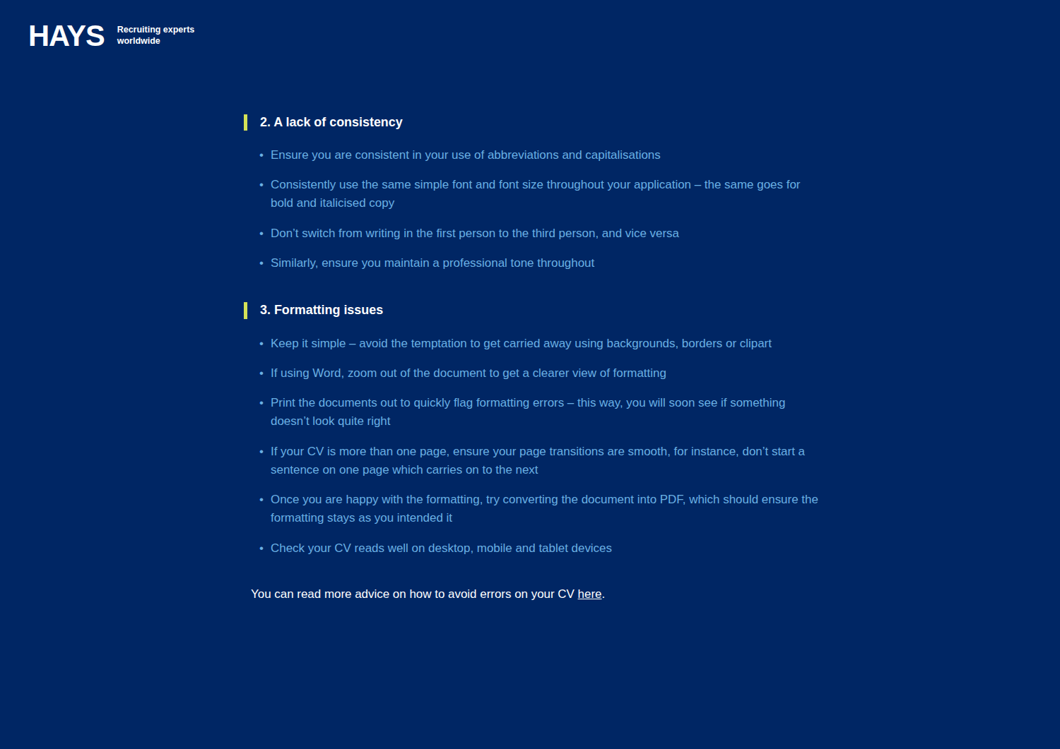HAYS
Recruiting experts
worldwide
2. A lack of consistency
Ensure you are consistent in your use of abbreviations and capitalisations
Consistently use the same simple font and font size throughout your application – the same goes for bold and italicised copy
Don’t switch from writing in the first person to the third person, and vice versa
Similarly, ensure you maintain a professional tone throughout
3. Formatting issues
Keep it simple – avoid the temptation to get carried away using backgrounds, borders or clipart
If using Word, zoom out of the document to get a clearer view of formatting
Print the documents out to quickly flag formatting errors – this way, you will soon see if something doesn’t look quite right
If your CV is more than one page, ensure your page transitions are smooth, for instance, don’t start a sentence on one page which carries on to the next
Once you are happy with the formatting, try converting the document into PDF, which should ensure the formatting stays as you intended it
Check your CV reads well on desktop, mobile and tablet devices
You can read more advice on how to avoid errors on your CV here.